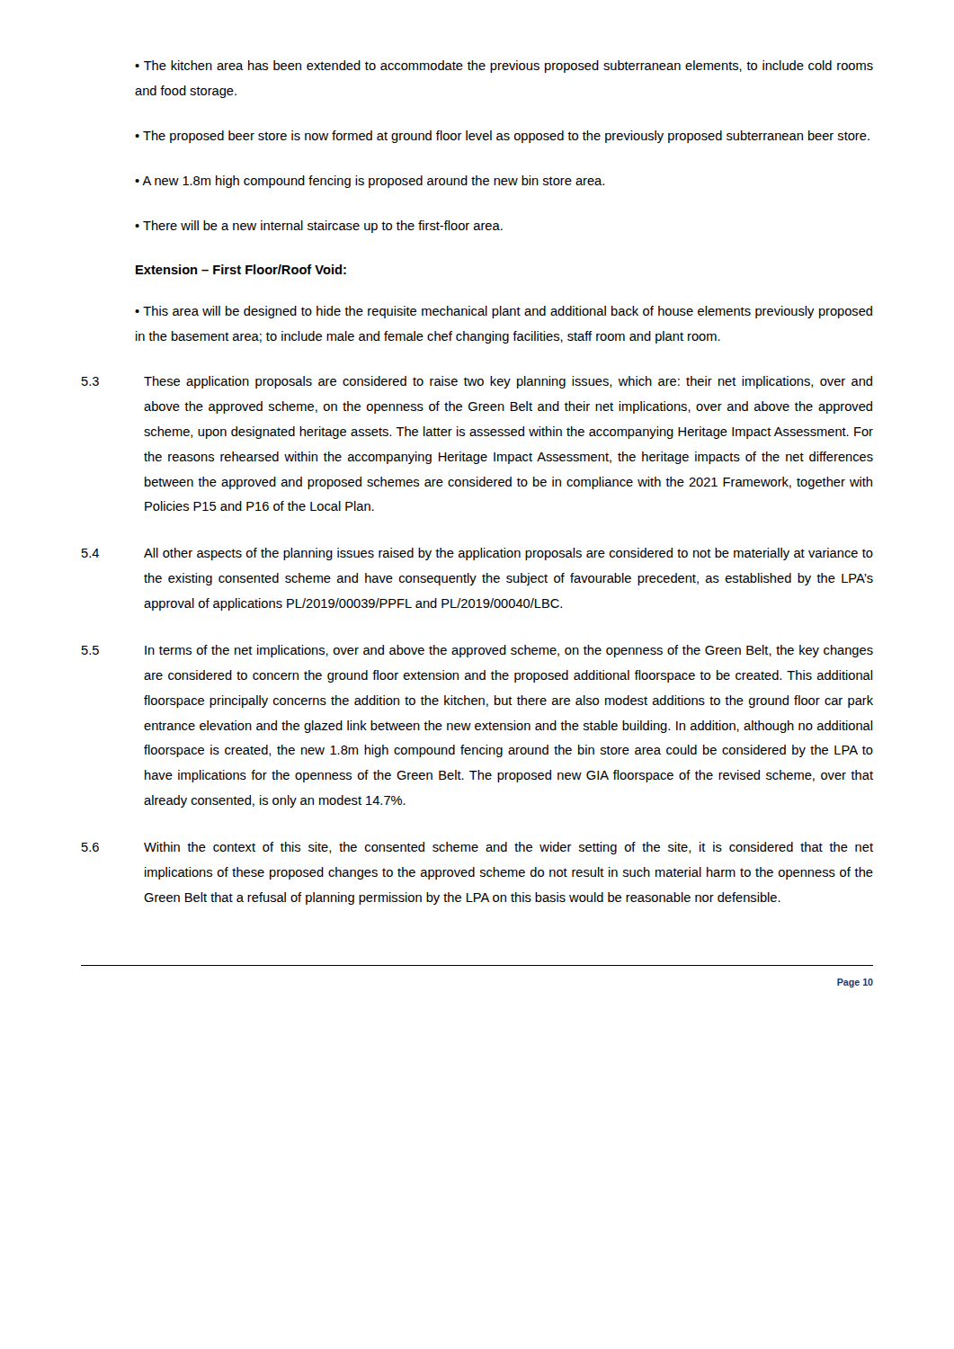• The kitchen area has been extended to accommodate the previous proposed subterranean elements, to include cold rooms and food storage.
• The proposed beer store is now formed at ground floor level as opposed to the previously proposed subterranean beer store.
• A new 1.8m high compound fencing is proposed around the new bin store area.
• There will be a new internal staircase up to the first-floor area.
Extension – First Floor/Roof Void:
• This area will be designed to hide the requisite mechanical plant and additional back of house elements previously proposed in the basement area; to include male and female chef changing facilities, staff room and plant room.
5.3
These application proposals are considered to raise two key planning issues, which are: their net implications, over and above the approved scheme, on the openness of the Green Belt and their net implications, over and above the approved scheme, upon designated heritage assets. The latter is assessed within the accompanying Heritage Impact Assessment. For the reasons rehearsed within the accompanying Heritage Impact Assessment, the heritage impacts of the net differences between the approved and proposed schemes are considered to be in compliance with the 2021 Framework, together with Policies P15 and P16 of the Local Plan.
5.4
All other aspects of the planning issues raised by the application proposals are considered to not be materially at variance to the existing consented scheme and have consequently the subject of favourable precedent, as established by the LPA’s approval of applications PL/2019/00039/PPFL and PL/2019/00040/LBC.
5.5
In terms of the net implications, over and above the approved scheme, on the openness of the Green Belt, the key changes are considered to concern the ground floor extension and the proposed additional floorspace to be created. This additional floorspace principally concerns the addition to the kitchen, but there are also modest additions to the ground floor car park entrance elevation and the glazed link between the new extension and the stable building. In addition, although no additional floorspace is created, the new 1.8m high compound fencing around the bin store area could be considered by the LPA to have implications for the openness of the Green Belt. The proposed new GIA floorspace of the revised scheme, over that already consented, is only an modest 14.7%.
5.6
Within the context of this site, the consented scheme and the wider setting of the site, it is considered that the net implications of these proposed changes to the approved scheme do not result in such material harm to the openness of the Green Belt that a refusal of planning permission by the LPA on this basis would be reasonable nor defensible.
Page 10